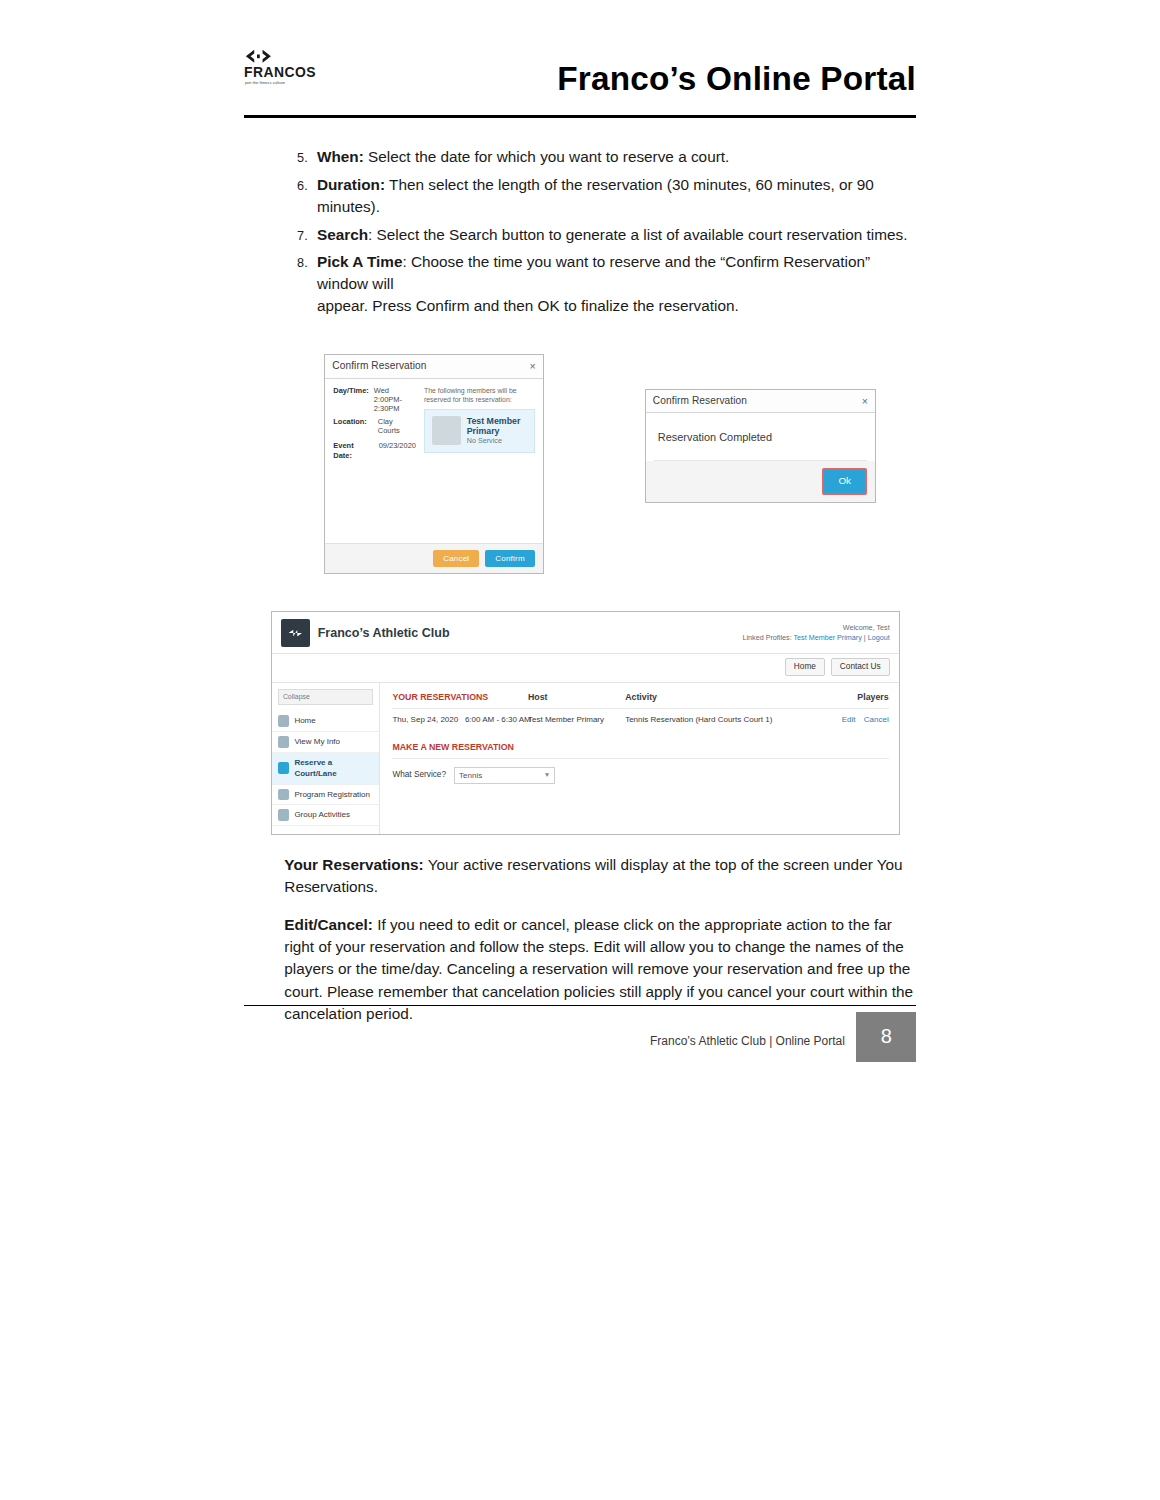FRANCOS join the fitness culture
Franco’s Online Portal
When: Select the date for which you want to reserve a court.
Duration: Then select the length of the reservation (30 minutes, 60 minutes, or 90 minutes).
Search: Select the Search button to generate a list of available court reservation times.
Pick A Time: Choose the time you want to reserve and the “Confirm Reservation” window will appear. Press Confirm and then OK to finalize the reservation.
Confirm Reservation ×
Day/Time: Wed 2:00PM-2:30PM
Location: Clay Courts
Event Date: 09/23/2020
The following members will be reserved for this reservation:
Test Member Primary
No Service
Cancel Confirm
Confirm Reservation ×
Reservation Completed
Ok
Franco’s Athletic Club
Welcome, Test
Linked Profiles: Test Member Primary | Logout
Home Contact Us
Collapse
Home
View My Info
Reserve a Court/Lane
Program Registration
Group Activities
YOUR RESERVATIONS
Host
Activity
Players
Thu, Sep 24, 2020 6:00 AM - 6:30 AM
Test Member Primary
Tennis Reservation (Hard Courts Court 1)
Edit Cancel
MAKE A NEW RESERVATION
What Service? Tennis ▼
Your Reservations: Your active reservations will display at the top of the screen under You Reservations.
Edit/Cancel: If you need to edit or cancel, please click on the appropriate action to the far right of your reservation and follow the steps. Edit will allow you to change the names of the players or the time/day. Canceling a reservation will remove your reservation and free up the court. Please remember that cancelation policies still apply if you cancel your court within the cancelation period.
Franco’s Athletic Club | Online Portal
8